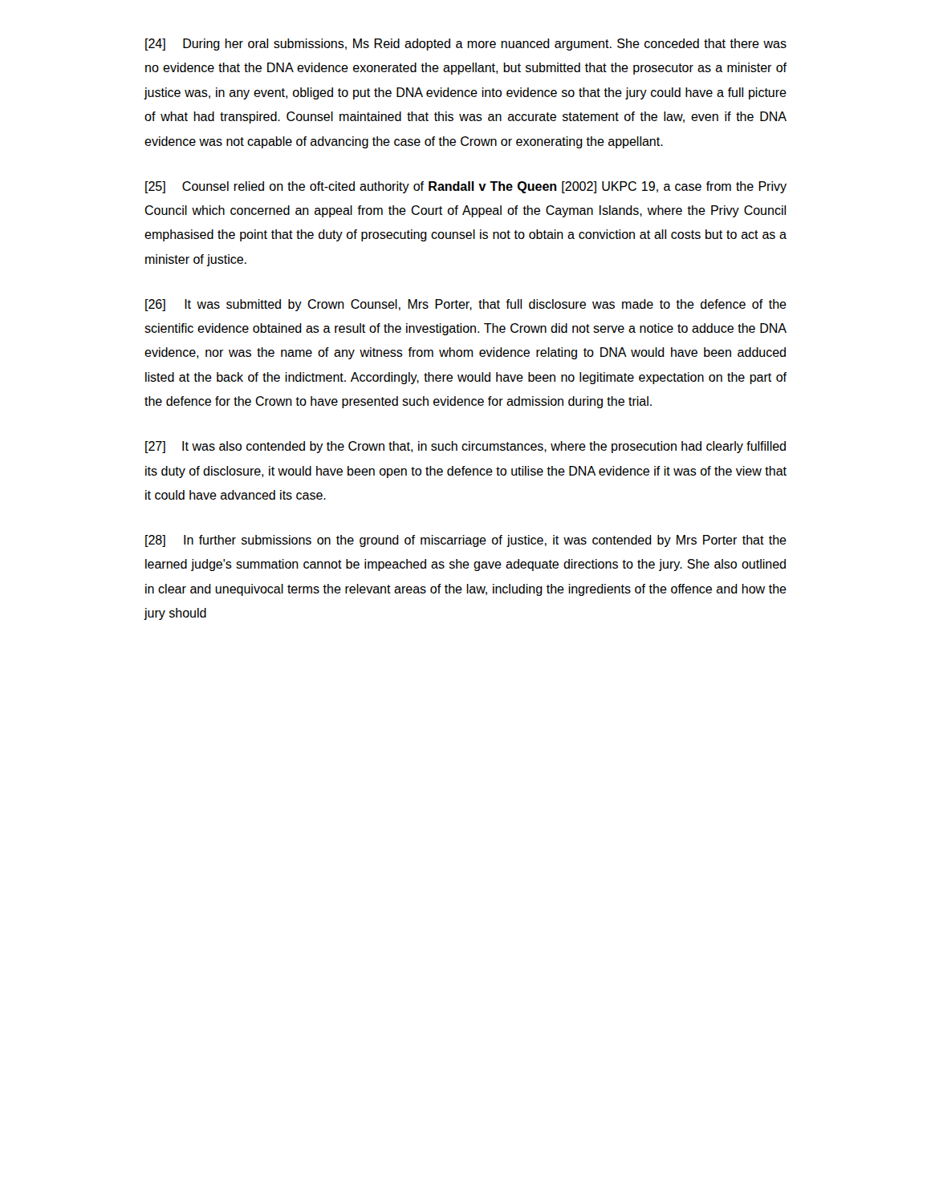[24] During her oral submissions, Ms Reid adopted a more nuanced argument. She conceded that there was no evidence that the DNA evidence exonerated the appellant, but submitted that the prosecutor as a minister of justice was, in any event, obliged to put the DNA evidence into evidence so that the jury could have a full picture of what had transpired. Counsel maintained that this was an accurate statement of the law, even if the DNA evidence was not capable of advancing the case of the Crown or exonerating the appellant.
[25] Counsel relied on the oft-cited authority of Randall v The Queen [2002] UKPC 19, a case from the Privy Council which concerned an appeal from the Court of Appeal of the Cayman Islands, where the Privy Council emphasised the point that the duty of prosecuting counsel is not to obtain a conviction at all costs but to act as a minister of justice.
[26] It was submitted by Crown Counsel, Mrs Porter, that full disclosure was made to the defence of the scientific evidence obtained as a result of the investigation. The Crown did not serve a notice to adduce the DNA evidence, nor was the name of any witness from whom evidence relating to DNA would have been adduced listed at the back of the indictment. Accordingly, there would have been no legitimate expectation on the part of the defence for the Crown to have presented such evidence for admission during the trial.
[27] It was also contended by the Crown that, in such circumstances, where the prosecution had clearly fulfilled its duty of disclosure, it would have been open to the defence to utilise the DNA evidence if it was of the view that it could have advanced its case.
[28] In further submissions on the ground of miscarriage of justice, it was contended by Mrs Porter that the learned judge's summation cannot be impeached as she gave adequate directions to the jury. She also outlined in clear and unequivocal terms the relevant areas of the law, including the ingredients of the offence and how the jury should